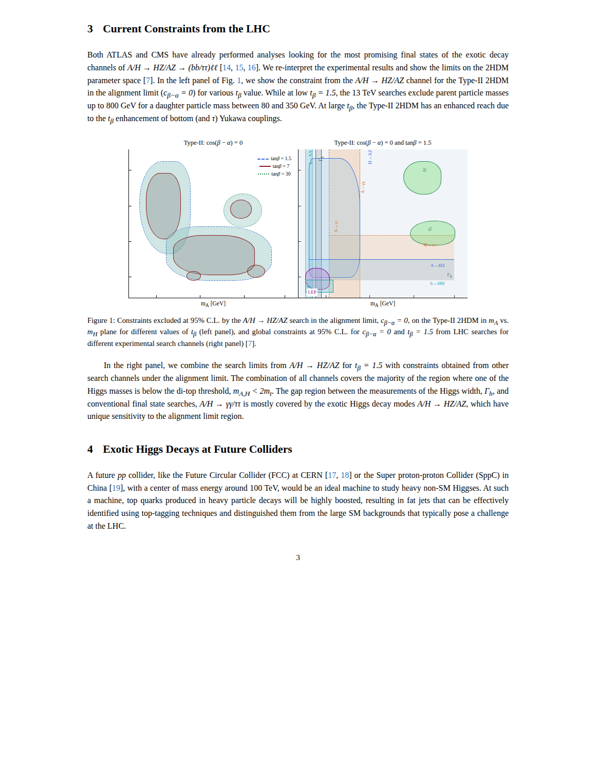3 Current Constraints from the LHC
Both ATLAS and CMS have already performed analyses looking for the most promising final states of the exotic decay channels of A/H → HZ/AZ → (bb/ττ)ℓℓ [14, 15, 16]. We re-interpret the experimental results and show the limits on the 2HDM parameter space [7]. In the left panel of Fig. 1, we show the constraint from the A/H → HZ/AZ channel for the Type-II 2HDM in the alignment limit (cβ−α = 0) for various tβ value. While at low tβ = 1.5, the 13 TeV searches exclude parent particle masses up to 800 GeV for a daughter particle mass between 80 and 350 GeV. At large tβ, the Type-II 2HDM has an enhanced reach due to the tβ enhancement of bottom (and τ) Yukawa couplings.
Type-II: cos(β − α) = 0
mH [GeV]
700
500
300
100
100
300
500
700
tanβ = 1.5
tanβ = 7
tanβ = 30
mA [GeV]
Type-II: cos(β − α) = 0 and tanβ = 1.5
mH [GeV]
700
500
300
100
100
300
500
700
h→AA
Γh
A→ττ
A→γγ
H→AZ
tZ
tZ
H→ττ
A→HZ
Γh
h→HH
ττ
LEP
mA [GeV]
Figure 1: Constraints excluded at 95% C.L. by the A/H → HZ/AZ search in the alignment limit, cβ−α = 0, on the Type-II 2HDM in mA vs. mH plane for different values of tβ (left panel), and global constraints at 95% C.L. for cβ−α = 0 and tβ = 1.5 from LHC searches for different experimental search channels (right panel) [7].
In the right panel, we combine the search limits from A/H → HZ/AZ for tβ = 1.5 with constraints obtained from other search channels under the alignment limit. The combination of all channels covers the majority of the region where one of the Higgs masses is below the di-top threshold, mA,H < 2mt. The gap region between the measurements of the Higgs width, Γh, and conventional final state searches, A/H → γγ/ττ is mostly covered by the exotic Higgs decay modes A/H → HZ/AZ, which have unique sensitivity to the alignment limit region.
4 Exotic Higgs Decays at Future Colliders
A future pp collider, like the Future Circular Collider (FCC) at CERN [17, 18] or the Super proton-proton Collider (SppC) in China [19], with a center of mass energy around 100 TeV, would be an ideal machine to study heavy non-SM Higgses. At such a machine, top quarks produced in heavy particle decays will be highly boosted, resulting in fat jets that can be effectively identified using top-tagging techniques and distinguished them from the large SM backgrounds that typically pose a challenge at the LHC.
3